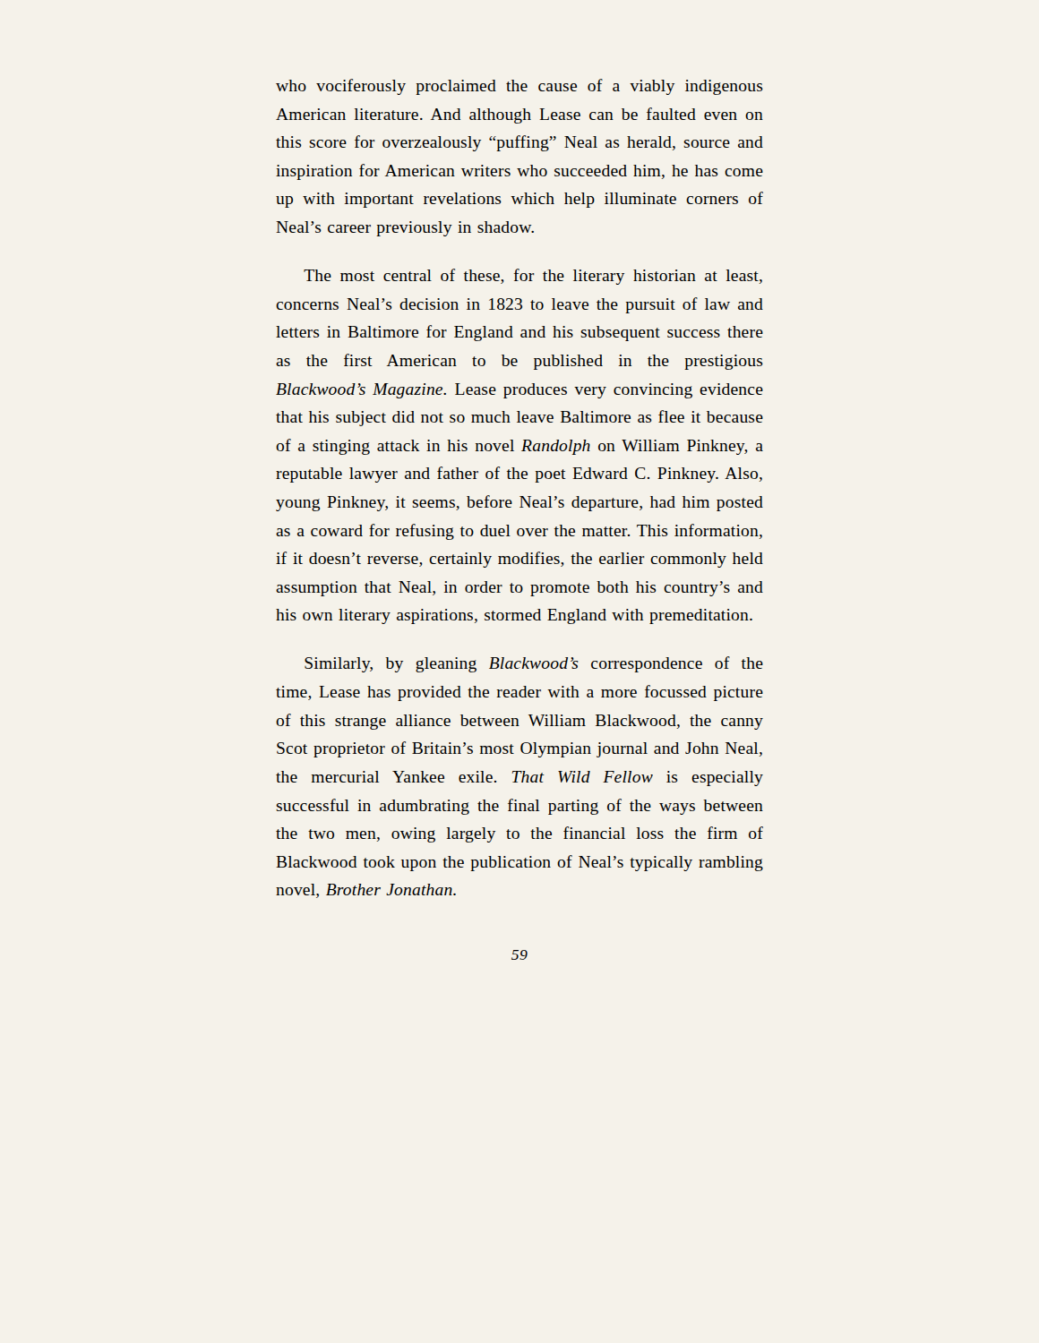who vociferously proclaimed the cause of a viably indigenous American literature. And although Lease can be faulted even on this score for overzealously “puffing” Neal as herald, source and inspiration for American writers who succeeded him, he has come up with important revelations which help illuminate corners of Neal’s career previously in shadow.
The most central of these, for the literary historian at least, concerns Neal’s decision in 1823 to leave the pursuit of law and letters in Baltimore for England and his subsequent success there as the first American to be published in the prestigious Blackwood’s Magazine. Lease produces very convincing evidence that his subject did not so much leave Baltimore as flee it because of a stinging attack in his novel Randolph on William Pinkney, a reputable lawyer and father of the poet Edward C. Pinkney. Also, young Pinkney, it seems, before Neal’s departure, had him posted as a coward for refusing to duel over the matter. This information, if it doesn’t reverse, certainly modifies, the earlier commonly held assumption that Neal, in order to promote both his country’s and his own literary aspirations, stormed England with premeditation.
Similarly, by gleaning Blackwood’s correspondence of the time, Lease has provided the reader with a more focussed picture of this strange alliance between William Blackwood, the canny Scot proprietor of Britain’s most Olympian journal and John Neal, the mercurial Yankee exile. That Wild Fellow is especially successful in adumbrating the final parting of the ways between the two men, owing largely to the financial loss the firm of Blackwood took upon the publication of Neal’s typically rambling novel, Brother Jonathan.
59